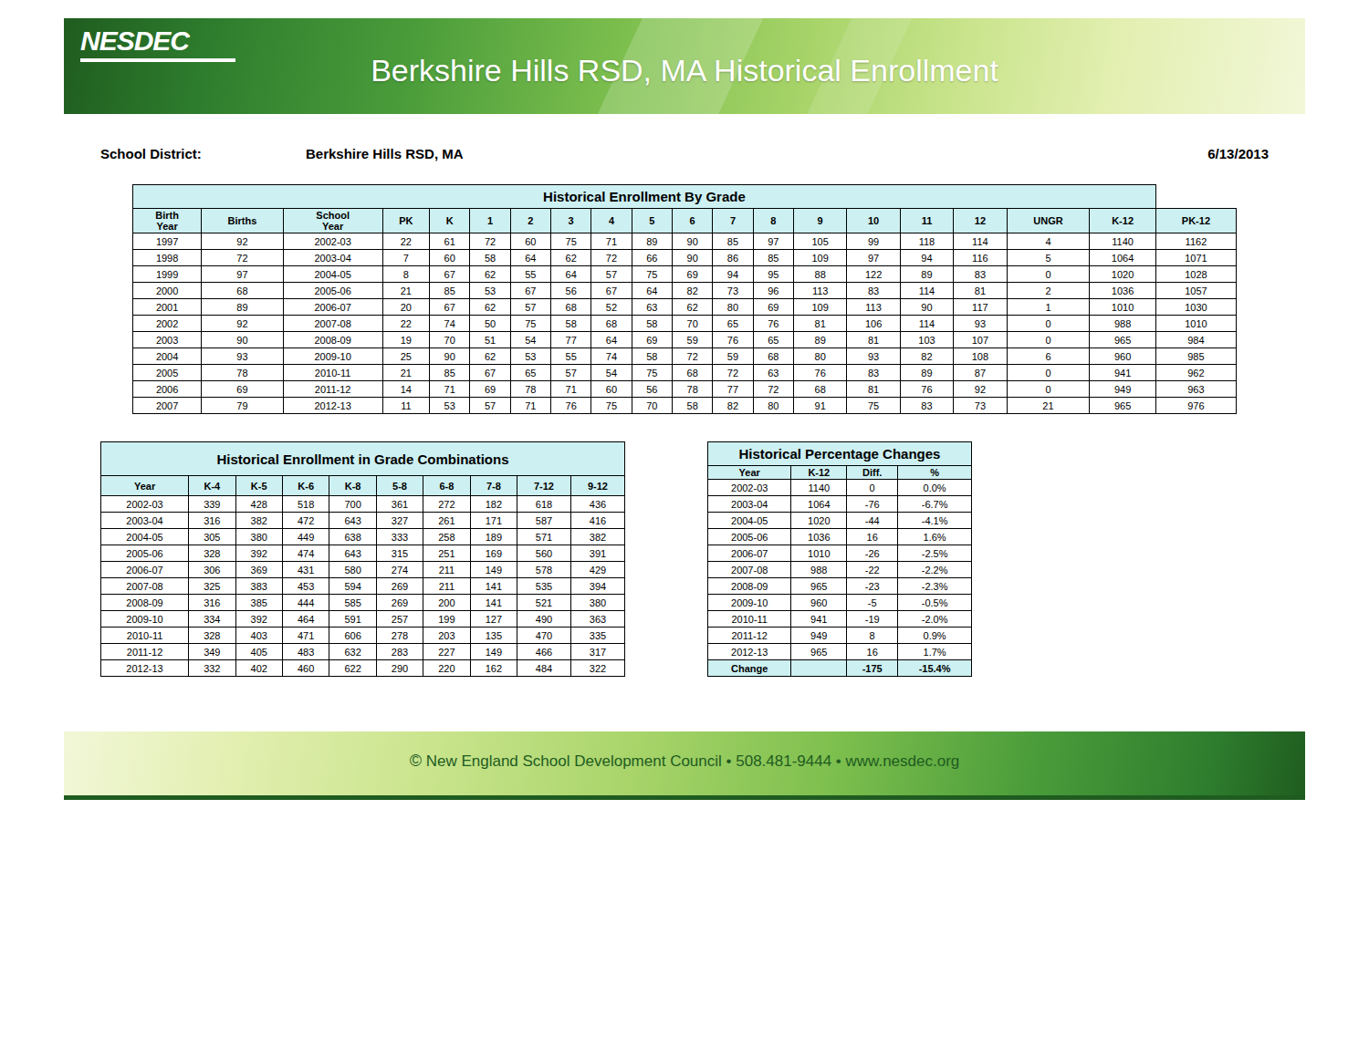NESDEC
Berkshire Hills RSD, MA Historical Enrollment
School District: Berkshire Hills RSD, MA 6/13/2013
| Historical Enrollment By Grade |
| --- |
| Birth Year | Births | School Year | PK | K | 1 | 2 | 3 | 4 | 5 | 6 | 7 | 8 | 9 | 10 | 11 | 12 | UNGR | K-12 | PK-12 |
| 1997 | 92 | 2002-03 | 22 | 61 | 72 | 60 | 75 | 71 | 89 | 90 | 85 | 97 | 105 | 99 | 118 | 114 | 4 | 1140 | 1162 |
| 1998 | 72 | 2003-04 | 7 | 60 | 58 | 64 | 62 | 72 | 66 | 90 | 86 | 85 | 109 | 97 | 94 | 116 | 5 | 1064 | 1071 |
| 1999 | 97 | 2004-05 | 8 | 67 | 62 | 55 | 64 | 57 | 75 | 69 | 94 | 95 | 88 | 122 | 89 | 83 | 0 | 1020 | 1028 |
| 2000 | 68 | 2005-06 | 21 | 85 | 53 | 67 | 56 | 67 | 64 | 82 | 73 | 96 | 113 | 83 | 114 | 81 | 2 | 1036 | 1057 |
| 2001 | 89 | 2006-07 | 20 | 67 | 62 | 57 | 68 | 52 | 63 | 62 | 80 | 69 | 109 | 113 | 90 | 117 | 1 | 1010 | 1030 |
| 2002 | 92 | 2007-08 | 22 | 74 | 50 | 75 | 58 | 68 | 58 | 70 | 65 | 76 | 81 | 106 | 114 | 93 | 0 | 988 | 1010 |
| 2003 | 90 | 2008-09 | 19 | 70 | 51 | 54 | 77 | 64 | 69 | 59 | 76 | 65 | 89 | 81 | 103 | 107 | 0 | 965 | 984 |
| 2004 | 93 | 2009-10 | 25 | 90 | 62 | 53 | 55 | 74 | 58 | 72 | 59 | 68 | 80 | 93 | 82 | 108 | 6 | 960 | 985 |
| 2005 | 78 | 2010-11 | 21 | 85 | 67 | 65 | 57 | 54 | 75 | 68 | 72 | 63 | 76 | 83 | 89 | 87 | 0 | 941 | 962 |
| 2006 | 69 | 2011-12 | 14 | 71 | 69 | 78 | 71 | 60 | 56 | 78 | 77 | 72 | 68 | 81 | 76 | 92 | 0 | 949 | 963 |
| 2007 | 79 | 2012-13 | 11 | 53 | 57 | 71 | 76 | 75 | 70 | 58 | 82 | 80 | 91 | 75 | 83 | 73 | 21 | 965 | 976 |
| Historical Enrollment in Grade Combinations |
| --- |
| Year | K-4 | K-5 | K-6 | K-8 | 5-8 | 6-8 | 7-8 | 7-12 | 9-12 |
| 2002-03 | 339 | 428 | 518 | 700 | 361 | 272 | 182 | 618 | 436 |
| 2003-04 | 316 | 382 | 472 | 643 | 327 | 261 | 171 | 587 | 416 |
| 2004-05 | 305 | 380 | 449 | 638 | 333 | 258 | 189 | 571 | 382 |
| 2005-06 | 328 | 392 | 474 | 643 | 315 | 251 | 169 | 560 | 391 |
| 2006-07 | 306 | 369 | 431 | 580 | 274 | 211 | 149 | 578 | 429 |
| 2007-08 | 325 | 383 | 453 | 594 | 269 | 211 | 141 | 535 | 394 |
| 2008-09 | 316 | 385 | 444 | 585 | 269 | 200 | 141 | 521 | 380 |
| 2009-10 | 334 | 392 | 464 | 591 | 257 | 199 | 127 | 490 | 363 |
| 2010-11 | 328 | 403 | 471 | 606 | 278 | 203 | 135 | 470 | 335 |
| 2011-12 | 349 | 405 | 483 | 632 | 283 | 227 | 149 | 466 | 317 |
| 2012-13 | 332 | 402 | 460 | 622 | 290 | 220 | 162 | 484 | 322 |
| Historical Percentage Changes |
| --- |
| Year | K-12 | Diff. | % |
| 2002-03 | 1140 | 0 | 0.0% |
| 2003-04 | 1064 | -76 | -6.7% |
| 2004-05 | 1020 | -44 | -4.1% |
| 2005-06 | 1036 | 16 | 1.6% |
| 2006-07 | 1010 | -26 | -2.5% |
| 2007-08 | 988 | -22 | -2.2% |
| 2008-09 | 965 | -23 | -2.3% |
| 2009-10 | 960 | -5 | -0.5% |
| 2010-11 | 941 | -19 | -2.0% |
| 2011-12 | 949 | 8 | 0.9% |
| 2012-13 | 965 | 16 | 1.7% |
| Change | | -175 | -15.4% |
© New England School Development Council • 508.481-9444 • www.nesdec.org